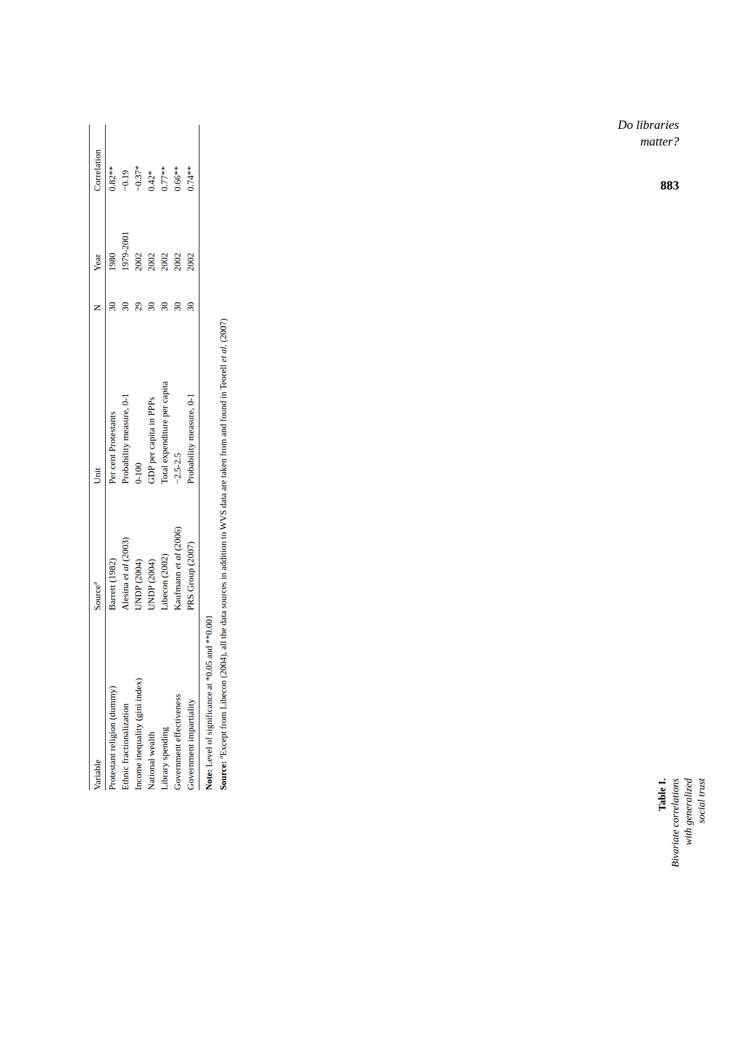Do libraries
matter?
883
| Variable | Source a | Unit | N | Year | Correlation |
| --- | --- | --- | --- | --- | --- |
| Protestant religion (dummy) | Barrett (1982) | Per cent Protestants | 30 | 1980 | 0.82** |
| Ethnic fractionalization | Alesina et al (2003) | Probability measure, 0-1 | 30 | 1979-2001 | −0.19 |
| Income inequality (gini index) | UNDP (2004) | 0-100 | 29 | 2002 | −0.37* |
| National wealth | UNDP (2004) | GDP per capita in PPPs | 30 | 2002 | 0.42* |
| Library spending | Libecon (2002) | Total expenditure per capita | 30 | 2002 | 0.77** |
| Government effectiveness | Kaufmann et al (2006) | −2.5-2.5 | 30 | 2002 | 0.66** |
| Government impartiality | PRS Group (2007) | Probability measure, 0-1 | 30 | 2002 | 0.74** |
Note: Level of significance at *0.05 and **0.001
Source: aExcept from Libecon (2004), all the data sources in addition to WVS data are taken from and found in Teorell et al. (2007)
Table I.
Bivariate correlations
with generalized
social trust